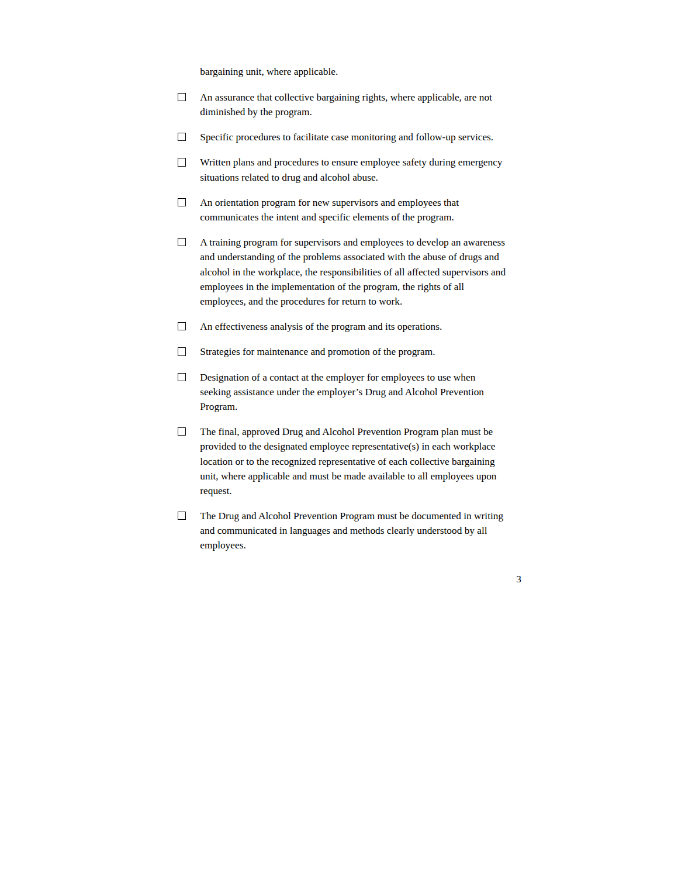bargaining unit, where applicable.
An assurance that collective bargaining rights, where applicable, are not diminished by the program.
Specific procedures to facilitate case monitoring and follow-up services.
Written plans and procedures to ensure employee safety during emergency situations related to drug and alcohol abuse.
An orientation program for new supervisors and employees that communicates the intent and specific elements of the program.
A training program for supervisors and employees to develop an awareness and understanding of the problems associated with the abuse of drugs and alcohol in the workplace, the responsibilities of all affected supervisors and employees in the implementation of the program, the rights of all employees, and the procedures for return to work.
An effectiveness analysis of the program and its operations.
Strategies for maintenance and promotion of the program.
Designation of a contact at the employer for employees to use when seeking assistance under the employer’s Drug and Alcohol Prevention Program.
The final, approved Drug and Alcohol Prevention Program plan must be provided to the designated employee representative(s) in each workplace location or to the recognized representative of each collective bargaining unit, where applicable and must be made available to all employees upon request.
The Drug and Alcohol Prevention Program must be documented in writing and communicated in languages and methods clearly understood by all employees.
3